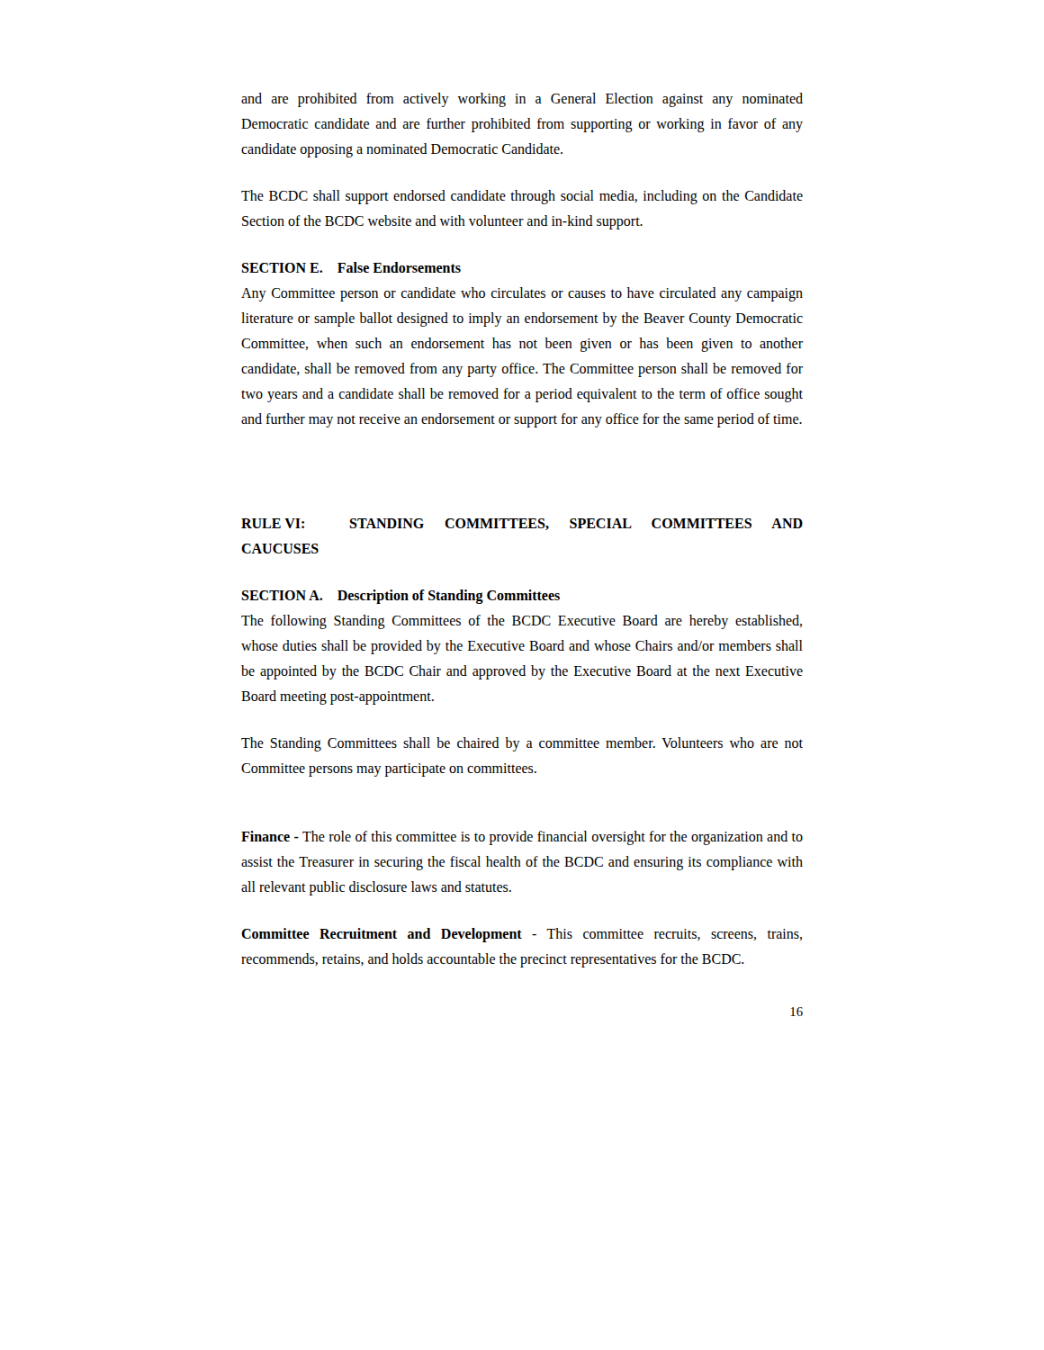and are prohibited from actively working in a General Election against any nominated Democratic candidate and are further prohibited from supporting or working in favor of any candidate opposing a nominated Democratic Candidate.
The BCDC shall support endorsed candidate through social media, including on the Candidate Section of the BCDC website and with volunteer and in-kind support.
SECTION E. False Endorsements
Any Committee person or candidate who circulates or causes to have circulated any campaign literature or sample ballot designed to imply an endorsement by the Beaver County Democratic Committee, when such an endorsement has not been given or has been given to another candidate, shall be removed from any party office. The Committee person shall be removed for two years and a candidate shall be removed for a period equivalent to the term of office sought and further may not receive an endorsement or support for any office for the same period of time.
RULE VI: STANDING COMMITTEES, SPECIAL COMMITTEES AND CAUCUSES
SECTION A. Description of Standing Committees
The following Standing Committees of the BCDC Executive Board are hereby established, whose duties shall be provided by the Executive Board and whose Chairs and/or members shall be appointed by the BCDC Chair and approved by the Executive Board at the next Executive Board meeting post-appointment.
The Standing Committees shall be chaired by a committee member. Volunteers who are not Committee persons may participate on committees.
Finance - The role of this committee is to provide financial oversight for the organization and to assist the Treasurer in securing the fiscal health of the BCDC and ensuring its compliance with all relevant public disclosure laws and statutes.
Committee Recruitment and Development - This committee recruits, screens, trains, recommends, retains, and holds accountable the precinct representatives for the BCDC.
16